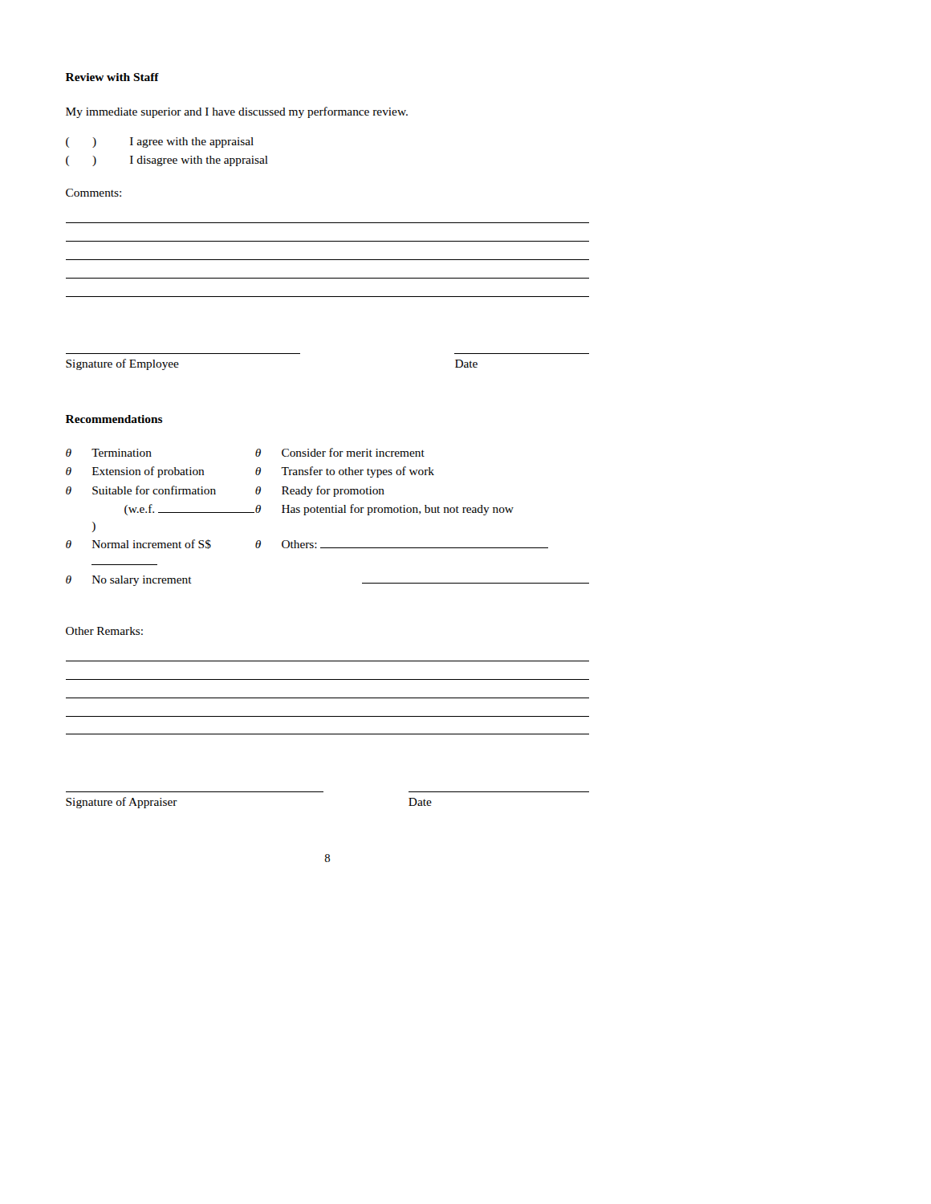Review with Staff
My immediate superior and I have discussed my performance review.
( ) I agree with the appraisal
( ) I disagree with the appraisal
Comments:
Signature of Employee
Date
Recommendations
| θ | Termination | θ | Consider for merit increment |
| θ | Extension of probation | θ | Transfer to other types of work |
| θ | Suitable for confirmation | θ | Ready for promotion |
| | (w.e.f. ) | θ | Has potential for promotion, but not ready now |
| θ | Normal increment of S$ | θ | Others: |
| θ | No salary increment | | |
Other Remarks:
Signature of Appraiser
Date
8